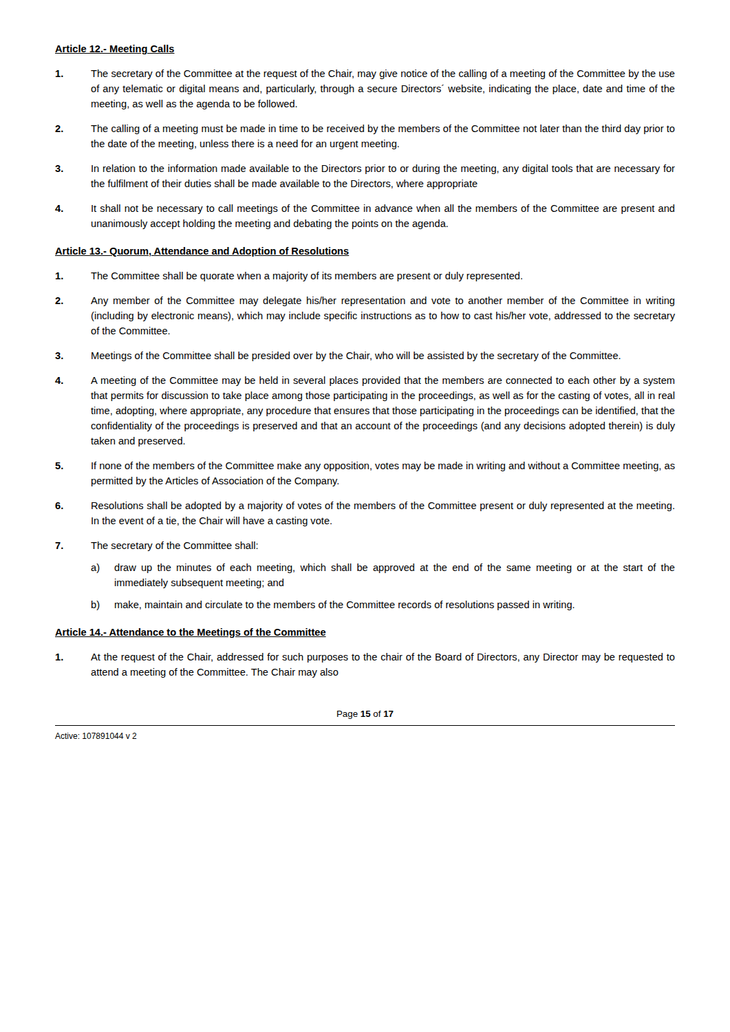Article 12.- Meeting Calls
The secretary of the Committee at the request of the Chair, may give notice of the calling of a meeting of the Committee by the use of any telematic or digital means and, particularly, through a secure Directors´ website, indicating the place, date and time of the meeting, as well as the agenda to be followed.
The calling of a meeting must be made in time to be received by the members of the Committee not later than the third day prior to the date of the meeting, unless there is a need for an urgent meeting.
In relation to the information made available to the Directors prior to or during the meeting, any digital tools that are necessary for the fulfilment of their duties shall be made available to the Directors, where appropriate
It shall not be necessary to call meetings of the Committee in advance when all the members of the Committee are present and unanimously accept holding the meeting and debating the points on the agenda.
Article 13.- Quorum, Attendance and Adoption of Resolutions
The Committee shall be quorate when a majority of its members are present or duly represented.
Any member of the Committee may delegate his/her representation and vote to another member of the Committee in writing (including by electronic means), which may include specific instructions as to how to cast his/her vote, addressed to the secretary of the Committee.
Meetings of the Committee shall be presided over by the Chair, who will be assisted by the secretary of the Committee.
A meeting of the Committee may be held in several places provided that the members are connected to each other by a system that permits for discussion to take place among those participating in the proceedings, as well as for the casting of votes, all in real time, adopting, where appropriate, any procedure that ensures that those participating in the proceedings can be identified, that the confidentiality of the proceedings is preserved and that an account of the proceedings (and any decisions adopted therein) is duly taken and preserved.
If none of the members of the Committee make any opposition, votes may be made in writing and without a Committee meeting, as permitted by the Articles of Association of the Company.
Resolutions shall be adopted by a majority of votes of the members of the Committee present or duly represented at the meeting. In the event of a tie, the Chair will have a casting vote.
The secretary of the Committee shall:
draw up the minutes of each meeting, which shall be approved at the end of the same meeting or at the start of the immediately subsequent meeting; and
make, maintain and circulate to the members of the Committee records of resolutions passed in writing.
Article 14.- Attendance to the Meetings of the Committee
At the request of the Chair, addressed for such purposes to the chair of the Board of Directors, any Director may be requested to attend a meeting of the Committee. The Chair may also
Page 15 of 17
Active: 107891044 v 2